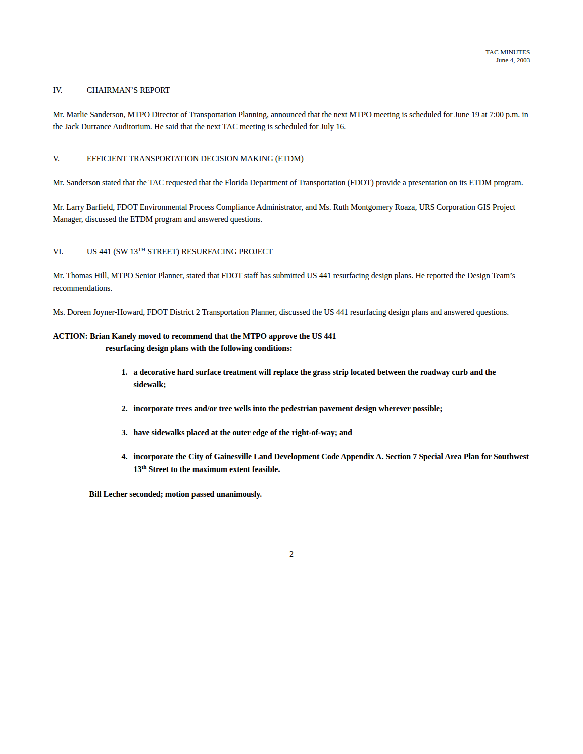TAC MINUTES
June 4, 2003
IV. CHAIRMAN’S REPORT
Mr. Marlie Sanderson, MTPO Director of Transportation Planning, announced that the next MTPO meeting is scheduled for June 19 at 7:00 p.m. in the Jack Durrance Auditorium. He said that the next TAC meeting is scheduled for July 16.
V. EFFICIENT TRANSPORTATION DECISION MAKING (ETDM)
Mr. Sanderson stated that the TAC requested that the Florida Department of Transportation (FDOT) provide a presentation on its ETDM program.
Mr. Larry Barfield, FDOT Environmental Process Compliance Administrator, and Ms. Ruth Montgomery Roaza, URS Corporation GIS Project Manager, discussed the ETDM program and answered questions.
VI. US 441 (SW 13TH STREET) RESURFACING PROJECT
Mr. Thomas Hill, MTPO Senior Planner, stated that FDOT staff has submitted US 441 resurfacing design plans. He reported the Design Team’s recommendations.
Ms. Doreen Joyner-Howard, FDOT District 2 Transportation Planner, discussed the US 441 resurfacing design plans and answered questions.
ACTION: Brian Kanely moved to recommend that the MTPO approve the US 441resurfacing design plans with the following conditions:
a decorative hard surface treatment will replace the grass strip located between the roadway curb and the sidewalk;
incorporate trees and/or tree wells into the pedestrian pavement design wherever possible;
have sidewalks placed at the outer edge of the right-of-way; and
incorporate the City of Gainesville Land Development Code Appendix A. Section 7 Special Area Plan for Southwest 13th Street to the maximum extent feasible.
Bill Lecher seconded; motion passed unanimously.
2